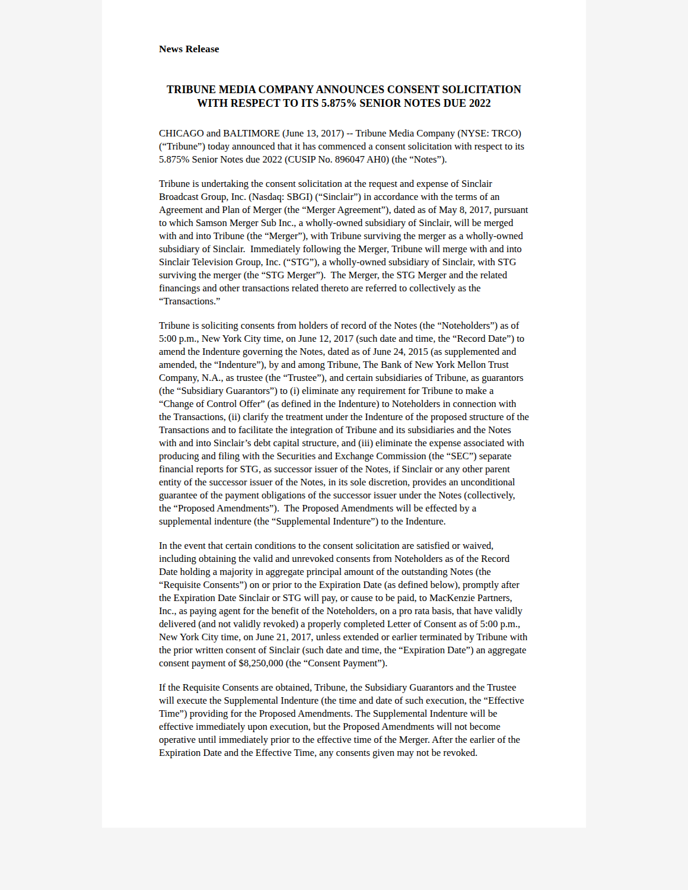News Release
TRIBUNE MEDIA COMPANY ANNOUNCES CONSENT SOLICITATION
WITH RESPECT TO ITS 5.875% SENIOR NOTES DUE 2022
CHICAGO and BALTIMORE (June 13, 2017) -- Tribune Media Company (NYSE: TRCO) (“Tribune”) today announced that it has commenced a consent solicitation with respect to its 5.875% Senior Notes due 2022 (CUSIP No. 896047 AH0) (the “Notes”).
Tribune is undertaking the consent solicitation at the request and expense of Sinclair Broadcast Group, Inc. (Nasdaq: SBGI) (“Sinclair”) in accordance with the terms of an Agreement and Plan of Merger (the “Merger Agreement”), dated as of May 8, 2017, pursuant to which Samson Merger Sub Inc., a wholly-owned subsidiary of Sinclair, will be merged with and into Tribune (the “Merger”), with Tribune surviving the merger as a wholly-owned subsidiary of Sinclair. Immediately following the Merger, Tribune will merge with and into Sinclair Television Group, Inc. (“STG”), a wholly-owned subsidiary of Sinclair, with STG surviving the merger (the “STG Merger”). The Merger, the STG Merger and the related financings and other transactions related thereto are referred to collectively as the “Transactions.”
Tribune is soliciting consents from holders of record of the Notes (the “Noteholders”) as of 5:00 p.m., New York City time, on June 12, 2017 (such date and time, the “Record Date”) to amend the Indenture governing the Notes, dated as of June 24, 2015 (as supplemented and amended, the “Indenture”), by and among Tribune, The Bank of New York Mellon Trust Company, N.A., as trustee (the “Trustee”), and certain subsidiaries of Tribune, as guarantors (the “Subsidiary Guarantors”) to (i) eliminate any requirement for Tribune to make a “Change of Control Offer” (as defined in the Indenture) to Noteholders in connection with the Transactions, (ii) clarify the treatment under the Indenture of the proposed structure of the Transactions and to facilitate the integration of Tribune and its subsidiaries and the Notes with and into Sinclair’s debt capital structure, and (iii) eliminate the expense associated with producing and filing with the Securities and Exchange Commission (the “SEC”) separate financial reports for STG, as successor issuer of the Notes, if Sinclair or any other parent entity of the successor issuer of the Notes, in its sole discretion, provides an unconditional guarantee of the payment obligations of the successor issuer under the Notes (collectively, the “Proposed Amendments”). The Proposed Amendments will be effected by a supplemental indenture (the “Supplemental Indenture”) to the Indenture.
In the event that certain conditions to the consent solicitation are satisfied or waived, including obtaining the valid and unrevoked consents from Noteholders as of the Record Date holding a majority in aggregate principal amount of the outstanding Notes (the “Requisite Consents”) on or prior to the Expiration Date (as defined below), promptly after the Expiration Date Sinclair or STG will pay, or cause to be paid, to MacKenzie Partners, Inc., as paying agent for the benefit of the Noteholders, on a pro rata basis, that have validly delivered (and not validly revoked) a properly completed Letter of Consent as of 5:00 p.m., New York City time, on June 21, 2017, unless extended or earlier terminated by Tribune with the prior written consent of Sinclair (such date and time, the “Expiration Date”) an aggregate consent payment of $8,250,000 (the “Consent Payment”).
If the Requisite Consents are obtained, Tribune, the Subsidiary Guarantors and the Trustee will execute the Supplemental Indenture (the time and date of such execution, the “Effective Time”) providing for the Proposed Amendments. The Supplemental Indenture will be effective immediately upon execution, but the Proposed Amendments will not become operative until immediately prior to the effective time of the Merger. After the earlier of the Expiration Date and the Effective Time, any consents given may not be revoked.